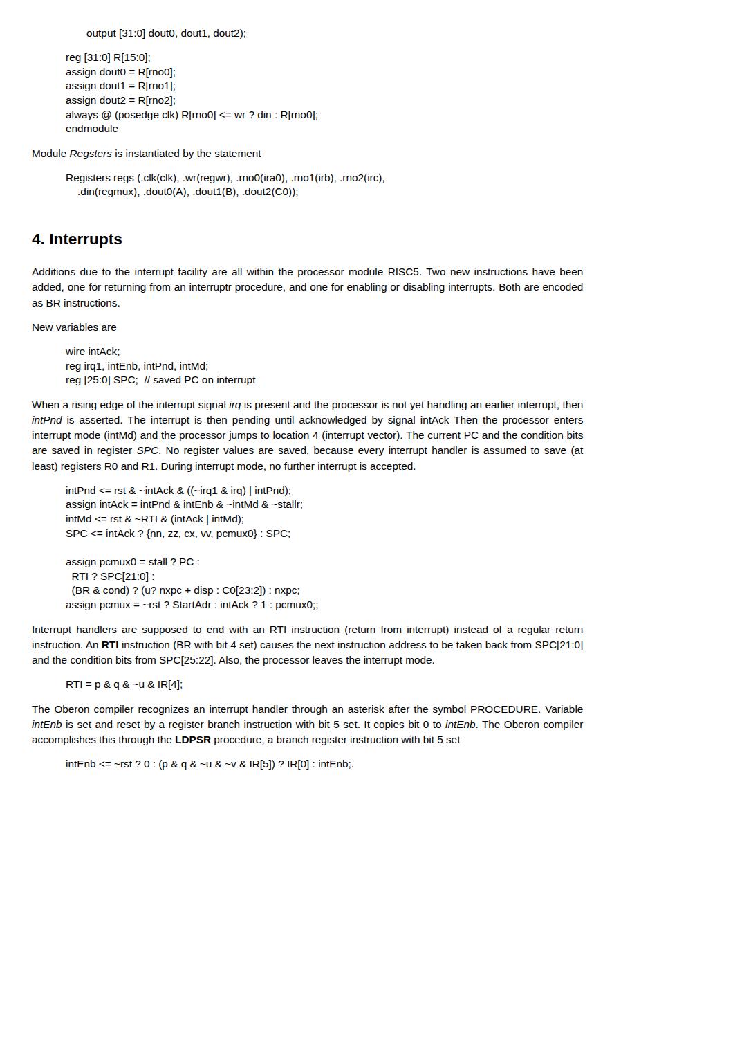output [31:0] dout0, dout1, dout2);
reg [31:0] R[15:0]; assign dout0 = R[rno0]; assign dout1 = R[rno1]; assign dout2 = R[rno2]; always @ (posedge clk) R[rno0] <= wr ? din : R[rno0]; endmodule
Module Regsters is instantiated by the statement
Registers regs (.clk(clk), .wr(regwr), .rno0(ira0), .rno1(irb), .rno2(irc), .din(regmux), .dout0(A), .dout1(B), .dout2(C0));
4. Interrupts
Additions due to the interrupt facility are all within the processor module RISC5. Two new instructions have been added, one for returning from an interruptr procedure, and one for enabling or disabling interrupts. Both are encoded as BR instructions.
New variables are
wire intAck; reg irq1, intEnb, intPnd, intMd; reg [25:0] SPC; // saved PC on interrupt
When a rising edge of the interrupt signal irq is present and the processor is not yet handling an earlier interrupt, then intPnd is asserted. The interrupt is then pending until acknowledged by signal intAck Then the processor enters interrupt mode (intMd) and the processor jumps to location 4 (interrupt vector). The current PC and the condition bits are saved in register SPC. No register values are saved, because every interrupt handler is assumed to save (at least) registers R0 and R1. During interrupt mode, no further interrupt is accepted.
intPnd <= rst & ~intAck & ((~irq1 & irq) | intPnd); assign intAck = intPnd & intEnb & ~intMd & ~stallr; intMd <= rst & ~RTI & (intAck | intMd); SPC <= intAck ? {nn, zz, cx, vv, pcmux0} : SPC; assign pcmux0 = stall ? PC : RTI ? SPC[21:0] : (BR & cond) ? (u? nxpc + disp : C0[23:2]) : nxpc; assign pcmux = ~rst ? StartAdr : intAck ? 1 : pcmux0;;
Interrupt handlers are supposed to end with an RTI instruction (return from interrupt) instead of a regular return instruction. An RTI instruction (BR with bit 4 set) causes the next instruction address to be taken back from SPC[21:0] and the condition bits from SPC[25:22]. Also, the processor leaves the interrupt mode.
RTI = p & q & ~u & IR[4];
The Oberon compiler recognizes an interrupt handler through an asterisk after the symbol PROCEDURE. Variable intEnb is set and reset by a register branch instruction with bit 5 set. It copies bit 0 to intEnb. The Oberon compiler accomplishes this through the LDPSR procedure, a branch register instruction with bit 5 set
intEnb <= ~rst ? 0 : (p & q & ~u & ~v & IR[5]) ? IR[0] : intEnb;.